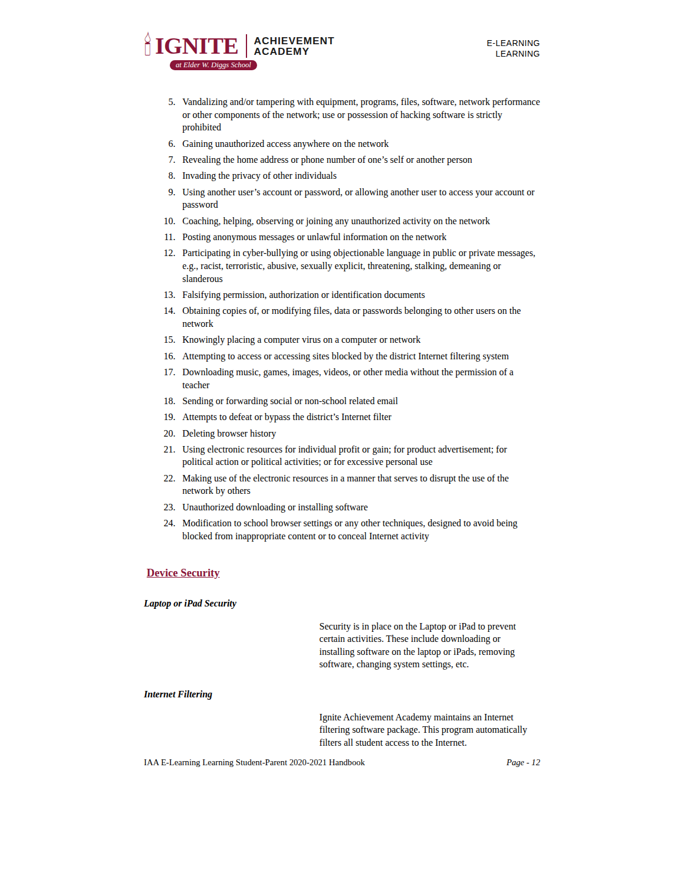🕯 IGNITE ACHIEVEMENT
ACADEMY
at Elder W. Diggs School
E-LEARNING
LEARNING
Vandalizing and/or tampering with equipment, programs, files, software, network performance or other components of the network; use or possession of hacking software is strictly prohibited
Gaining unauthorized access anywhere on the network
Revealing the home address or phone number of one’s self or another person
Invading the privacy of other individuals
Using another user’s account or password, or allowing another user to access your account or password
Coaching, helping, observing or joining any unauthorized activity on the network
Posting anonymous messages or unlawful information on the network
Participating in cyber-bullying or using objectionable language in public or private messages, e.g., racist, terroristic, abusive, sexually explicit, threatening, stalking, demeaning or slanderous
Falsifying permission, authorization or identification documents
Obtaining copies of, or modifying files, data or passwords belonging to other users on the network
Knowingly placing a computer virus on a computer or network
Attempting to access or accessing sites blocked by the district Internet filtering system
Downloading music, games, images, videos, or other media without the permission of a teacher
Sending or forwarding social or non-school related email
Attempts to defeat or bypass the district’s Internet filter
Deleting browser history
Using electronic resources for individual profit or gain; for product advertisement; for political action or political activities; or for excessive personal use
Making use of the electronic resources in a manner that serves to disrupt the use of the network by others
Unauthorized downloading or installing software
Modification to school browser settings or any other techniques, designed to avoid being blocked from inappropriate content or to conceal Internet activity
Device Security
Laptop or iPad Security
Security is in place on the Laptop or iPad to prevent certain activities. These include downloading or installing software on the laptop or iPads, removing software, changing system settings, etc.
Internet Filtering
Ignite Achievement Academy maintains an Internet filtering software package. This program automatically filters all student access to the Internet.
IAA E-Learning Learning Student-Parent 2020-2021 Handbook
Page - 12